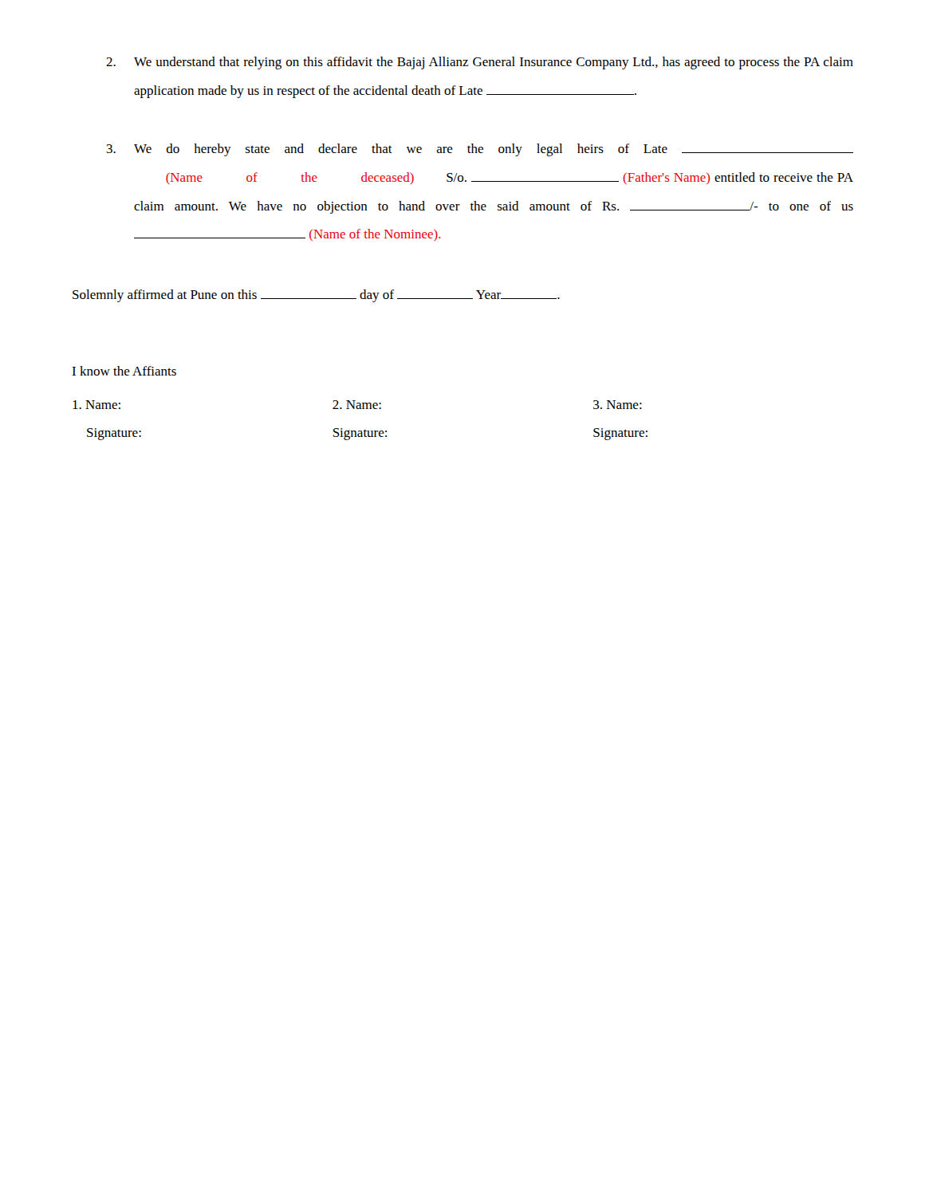We understand that relying on this affidavit the Bajaj Allianz General Insurance Company Ltd., has agreed to process the PA claim application made by us in respect of the accidental death of Late .
We do hereby state and declare that we are the only legal heirs of Late (Name of the deceased) S/o. (Father's Name) entitled to receive the PA claim amount. We have no objection to hand over the said amount of Rs. /- to one of us (Name of the Nominee).
Solemnly affirmed at Pune on this day of Year .
I know the Affiants
| 1. Name: | 2. Name: | 3. Name: |
| Signature: | Signature: | Signature: |